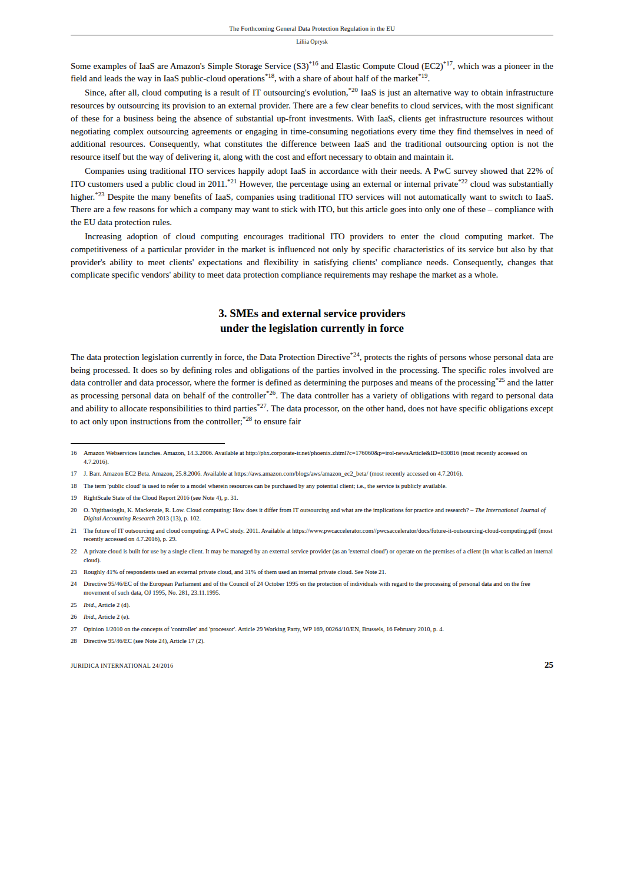The Forthcoming General Data Protection Regulation in the EU Liliia Oprysk
Some examples of IaaS are Amazon's Simple Storage Service (S3)*16 and Elastic Compute Cloud (EC2)*17, which was a pioneer in the field and leads the way in IaaS public-cloud operations*18, with a share of about half of the market*19.
Since, after all, cloud computing is a result of IT outsourcing's evolution,*20 IaaS is just an alternative way to obtain infrastructure resources by outsourcing its provision to an external provider. There are a few clear benefits to cloud services, with the most significant of these for a business being the absence of substantial up-front investments. With IaaS, clients get infrastructure resources without negotiating complex outsourcing agreements or engaging in time-consuming negotiations every time they find themselves in need of additional resources. Consequently, what constitutes the difference between IaaS and the traditional outsourcing option is not the resource itself but the way of delivering it, along with the cost and effort necessary to obtain and maintain it.
Companies using traditional ITO services happily adopt IaaS in accordance with their needs. A PwC survey showed that 22% of ITO customers used a public cloud in 2011.*21 However, the percentage using an external or internal private*22 cloud was substantially higher.*23 Despite the many benefits of IaaS, companies using traditional ITO services will not automatically want to switch to IaaS. There are a few reasons for which a company may want to stick with ITO, but this article goes into only one of these – compliance with the EU data protection rules.
Increasing adoption of cloud computing encourages traditional ITO providers to enter the cloud computing market. The competitiveness of a particular provider in the market is influenced not only by specific characteristics of its service but also by that provider's ability to meet clients' expectations and flexibility in satisfying clients' compliance needs. Consequently, changes that complicate specific vendors' ability to meet data protection compliance requirements may reshape the market as a whole.
3. SMEs and external service providers
under the legislation currently in force
The data protection legislation currently in force, the Data Protection Directive*24, protects the rights of persons whose personal data are being processed. It does so by defining roles and obligations of the parties involved in the processing. The specific roles involved are data controller and data processor, where the former is defined as determining the purposes and means of the processing*25 and the latter as processing personal data on behalf of the controller*26. The data controller has a variety of obligations with regard to personal data and ability to allocate responsibilities to third parties*27. The data processor, on the other hand, does not have specific obligations except to act only upon instructions from the controller;*28 to ensure fair
16 Amazon Webservices launches. Amazon, 14.3.2006. Available at http://phx.corporate-ir.net/phoenix.zhtml?c=176060&p=irol-newsArticle&ID=830816 (most recently accessed on 4.7.2016).
17 J. Barr. Amazon EC2 Beta. Amazon, 25.8.2006. Available at https://aws.amazon.com/blogs/aws/amazon_ec2_beta/ (most recently accessed on 4.7.2016).
18 The term 'public cloud' is used to refer to a model wherein resources can be purchased by any potential client; i.e., the service is publicly available.
19 RightScale State of the Cloud Report 2016 (see Note 4), p. 31.
20 O. Yigitbasioglu, K. Mackenzie, R. Low. Cloud computing: How does it differ from IT outsourcing and what are the implications for practice and research? – The International Journal of Digital Accounting Research 2013 (13), p. 102.
21 The future of IT outsourcing and cloud computing: A PwC study. 2011. Available at https://www.pwcaccelerator.com//pwcsaccelerator/docs/future-it-outsourcing-cloud-computing.pdf (most recently accessed on 4.7.2016), p. 29.
22 A private cloud is built for use by a single client. It may be managed by an external service provider (as an 'external cloud') or operate on the premises of a client (in what is called an internal cloud).
23 Roughly 41% of respondents used an external private cloud, and 31% of them used an internal private cloud. See Note 21.
24 Directive 95/46/EC of the European Parliament and of the Council of 24 October 1995 on the protection of individuals with regard to the processing of personal data and on the free movement of such data, OJ 1995, No. 281, 23.11.1995.
25 Ibid., Article 2 (d).
26 Ibid., Article 2 (e).
27 Opinion 1/2010 on the concepts of 'controller' and 'processor'. Article 29 Working Party, WP 169, 00264/10/EN, Brussels, 16 February 2010, p. 4.
28 Directive 95/46/EC (see Note 24), Article 17 (2).
JURIDICA INTERNATIONAL 24/2016 25